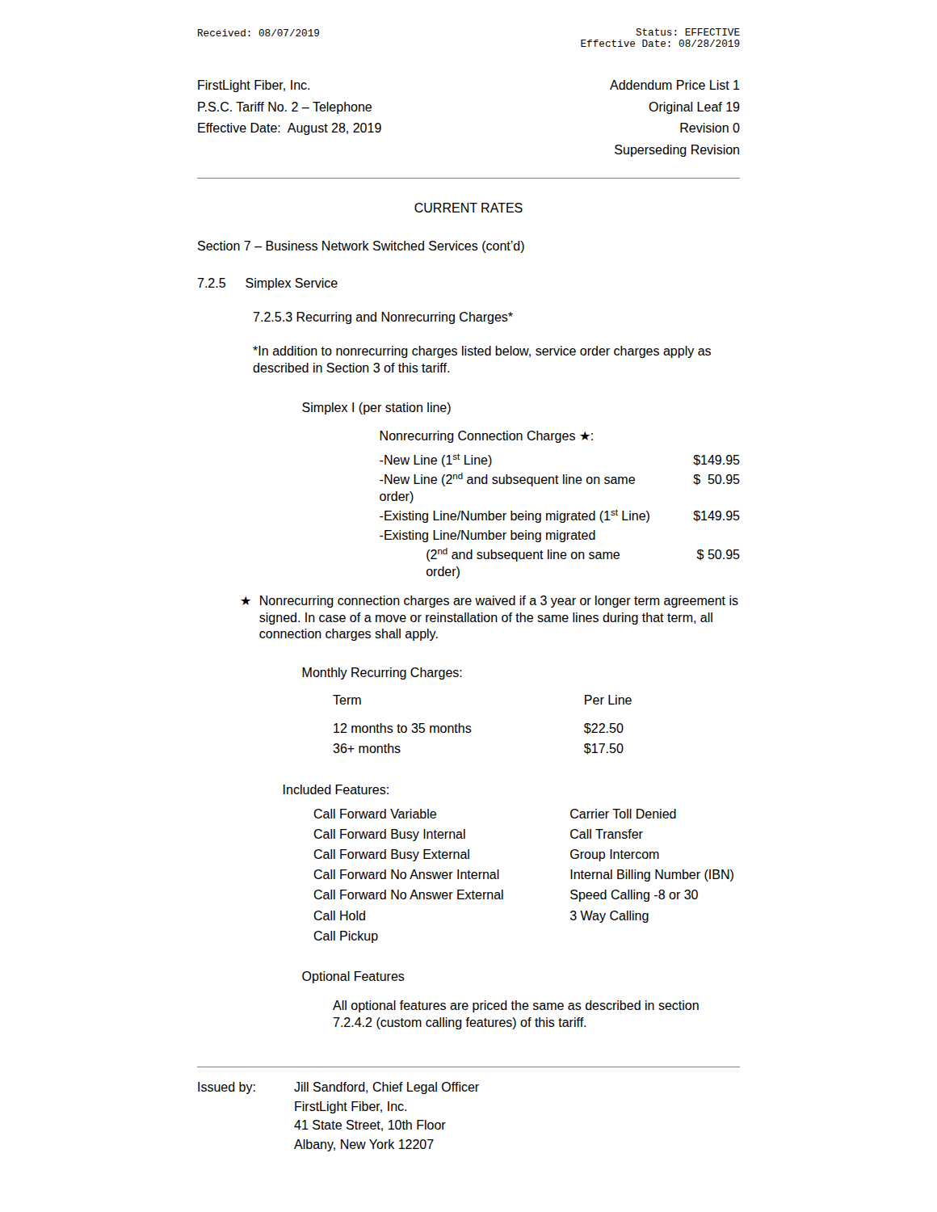Received: 08/07/2019
Status: EFFECTIVE Effective Date: 08/28/2019
FirstLight Fiber, Inc.
P.S.C. Tariff No. 2 – Telephone
Effective Date: August 28, 2019
Addendum Price List 1
Original Leaf 19
Revision 0
Superseding Revision
CURRENT RATES
Section 7 – Business Network Switched Services (cont’d)
7.2.5 Simplex Service
7.2.5.3 Recurring and Nonrecurring Charges*
*In addition to nonrecurring charges listed below, service order charges apply as described in Section 3 of this tariff.
Simplex I (per station line)
Nonrecurring Connection Charges ★:
| -New Line (1 st Line) | $149.95 |
| -New Line (2 nd and subsequent line on same order) | $ 50.95 |
| -Existing Line/Number being migrated (1 st Line) | $149.95 |
| -Existing Line/Number being migrated | |
| (2 nd and subsequent line on same order) | $ 50.95 |
★
Nonrecurring connection charges are waived if a 3 year or longer term agreement is signed. In case of a move or reinstallation of the same lines during that term, all connection charges shall apply.
Monthly Recurring Charges:
| Term | Per Line |
| 12 months to 35 months | $22.50 |
| 36+ months | $17.50 |
Included Features:
| Call Forward Variable | Carrier Toll Denied |
| Call Forward Busy Internal | Call Transfer |
| Call Forward Busy External | Group Intercom |
| Call Forward No Answer Internal | Internal Billing Number (IBN) |
| Call Forward No Answer External | Speed Calling -8 or 30 |
| Call Hold | 3 Way Calling |
| Call Pickup | |
Optional Features
All optional features are priced the same as described in section 7.2.4.2 (custom calling features) of this tariff.
Issued by:
Jill Sandford, Chief Legal Officer
FirstLight Fiber, Inc.
41 State Street, 10th Floor
Albany, New York 12207